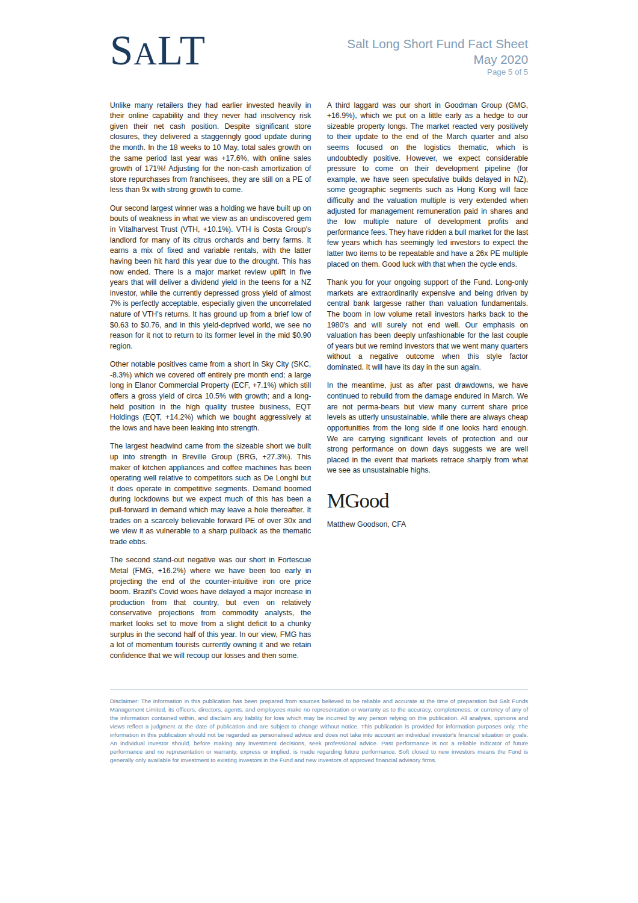SALT
Salt Long Short Fund Fact Sheet
May 2020
Page 5 of 5
Unlike many retailers they had earlier invested heavily in their online capability and they never had insolvency risk given their net cash position. Despite significant store closures, they delivered a staggeringly good update during the month. In the 18 weeks to 10 May, total sales growth on the same period last year was +17.6%, with online sales growth of 171%! Adjusting for the non-cash amortization of store repurchases from franchisees, they are still on a PE of less than 9x with strong growth to come.
Our second largest winner was a holding we have built up on bouts of weakness in what we view as an undiscovered gem in Vitalharvest Trust (VTH, +10.1%). VTH is Costa Group's landlord for many of its citrus orchards and berry farms. It earns a mix of fixed and variable rentals, with the latter having been hit hard this year due to the drought. This has now ended. There is a major market review uplift in five years that will deliver a dividend yield in the teens for a NZ investor, while the currently depressed gross yield of almost 7% is perfectly acceptable, especially given the uncorrelated nature of VTH's returns. It has ground up from a brief low of $0.63 to $0.76, and in this yield-deprived world, we see no reason for it not to return to its former level in the mid $0.90 region.
Other notable positives came from a short in Sky City (SKC, -8.3%) which we covered off entirely pre month end; a large long in Elanor Commercial Property (ECF, +7.1%) which still offers a gross yield of circa 10.5% with growth; and a long-held position in the high quality trustee business, EQT Holdings (EQT, +14.2%) which we bought aggressively at the lows and have been leaking into strength.
The largest headwind came from the sizeable short we built up into strength in Breville Group (BRG, +27.3%). This maker of kitchen appliances and coffee machines has been operating well relative to competitors such as De Longhi but it does operate in competitive segments. Demand boomed during lockdowns but we expect much of this has been a pull-forward in demand which may leave a hole thereafter. It trades on a scarcely believable forward PE of over 30x and we view it as vulnerable to a sharp pullback as the thematic trade ebbs.
The second stand-out negative was our short in Fortescue Metal (FMG, +16.2%) where we have been too early in projecting the end of the counter-intuitive iron ore price boom. Brazil's Covid woes have delayed a major increase in production from that country, but even on relatively conservative projections from commodity analysts, the market looks set to move from a slight deficit to a chunky surplus in the second half of this year. In our view, FMG has a lot of momentum tourists currently owning it and we retain confidence that we will recoup our losses and then some.
A third laggard was our short in Goodman Group (GMG, +16.9%), which we put on a little early as a hedge to our sizeable property longs. The market reacted very positively to their update to the end of the March quarter and also seems focused on the logistics thematic, which is undoubtedly positive. However, we expect considerable pressure to come on their development pipeline (for example, we have seen speculative builds delayed in NZ), some geographic segments such as Hong Kong will face difficulty and the valuation multiple is very extended when adjusted for management remuneration paid in shares and the low multiple nature of development profits and performance fees. They have ridden a bull market for the last few years which has seemingly led investors to expect the latter two items to be repeatable and have a 26x PE multiple placed on them. Good luck with that when the cycle ends.
Thank you for your ongoing support of the Fund. Long-only markets are extraordinarily expensive and being driven by central bank largesse rather than valuation fundamentals. The boom in low volume retail investors harks back to the 1980's and will surely not end well. Our emphasis on valuation has been deeply unfashionable for the last couple of years but we remind investors that we went many quarters without a negative outcome when this style factor dominated. It will have its day in the sun again.
In the meantime, just as after past drawdowns, we have continued to rebuild from the damage endured in March. We are not perma-bears but view many current share price levels as utterly unsustainable, while there are always cheap opportunities from the long side if one looks hard enough. We are carrying significant levels of protection and our strong performance on down days suggests we are well placed in the event that markets retrace sharply from what we see as unsustainable highs.
M​Good
Matthew Goodson, CFA
Disclaimer: The information in this publication has been prepared from sources believed to be reliable and accurate at the time of preparation but Salt Funds Management Limited, its officers, directors, agents, and employees make no representation or warranty as to the accuracy, completeness, or currency of any of the information contained within, and disclaim any liability for loss which may be incurred by any person relying on this publication. All analysis, opinions and views reflect a judgment at the date of publication and are subject to change without notice. This publication is provided for information purposes only. The information in this publication should not be regarded as personalised advice and does not take into account an individual investor's financial situation or goals. An individual investor should, before making any investment decisions, seek professional advice. Past performance is not a reliable indicator of future performance and no representation or warranty, express or implied, is made regarding future performance. Soft closed to new investors means the Fund is generally only available for investment to existing investors in the Fund and new investors of approved financial advisory firms.